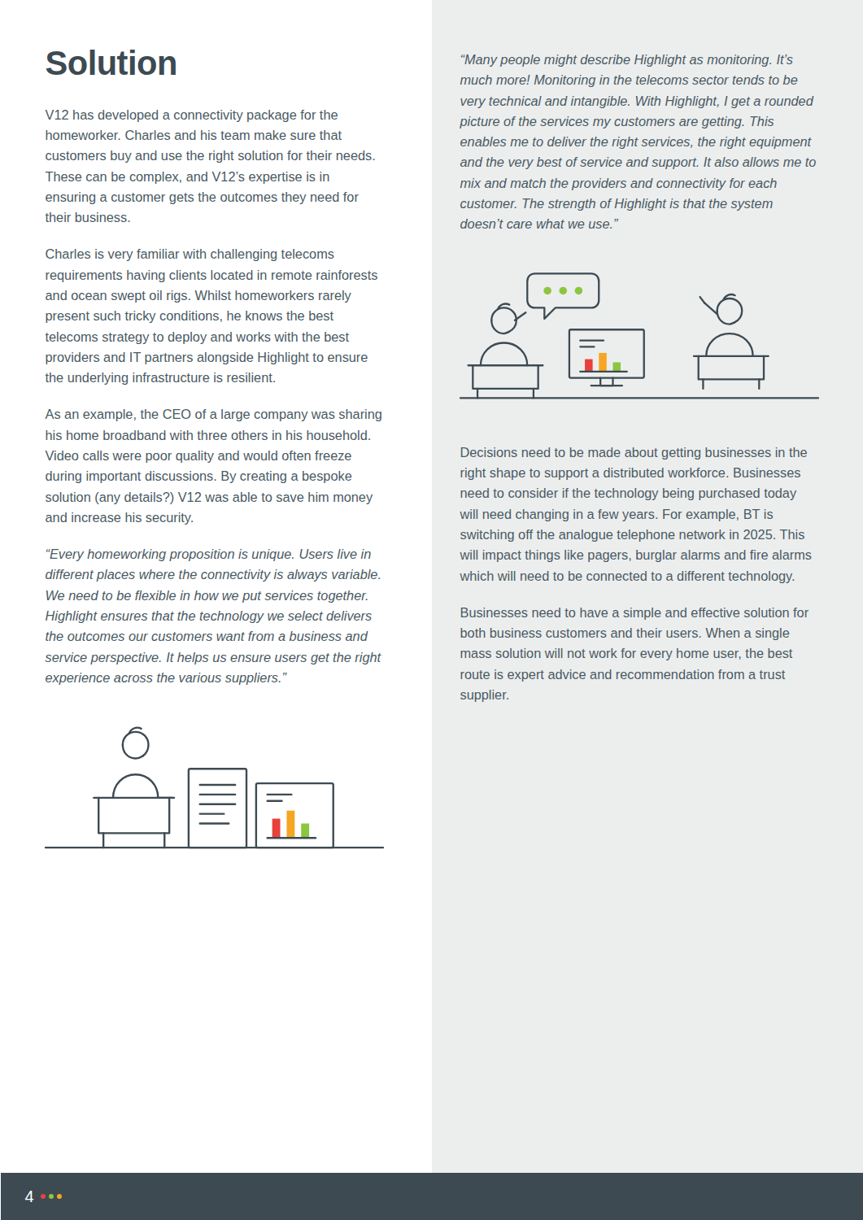Solution
V12 has developed a connectivity package for the homeworker. Charles and his team make sure that customers buy and use the right solution for their needs. These can be complex, and V12’s expertise is in ensuring a customer gets the outcomes they need for their business.
Charles is very familiar with challenging telecoms requirements having clients located in remote rainforests and ocean swept oil rigs. Whilst homeworkers rarely present such tricky conditions, he knows the best telecoms strategy to deploy and works with the best providers and IT partners alongside Highlight to ensure the underlying infrastructure is resilient.
As an example, the CEO of a large company was sharing his home broadband with three others in his household. Video calls were poor quality and would often freeze during important discussions. By creating a bespoke solution (any details?) V12 was able to save him money and increase his security.
“Every homeworking proposition is unique. Users live in different places where the connectivity is always variable. We need to be flexible in how we put services together. Highlight ensures that the technology we select delivers the outcomes our customers want from a business and service perspective. It helps us ensure users get the right experience across the various suppliers.”
“Many people might describe Highlight as monitoring. It’s much more! Monitoring in the telecoms sector tends to be very technical and intangible. With Highlight, I get a rounded picture of the services my customers are getting. This enables me to deliver the right services, the right equipment and the very best of service and support. It also allows me to mix and match the providers and connectivity for each customer. The strength of Highlight is that the system doesn’t care what we use.”
Decisions need to be made about getting businesses in the right shape to support a distributed workforce. Businesses need to consider if the technology being purchased today will need changing in a few years. For example, BT is switching off the analogue telephone network in 2025. This will impact things like pagers, burglar alarms and fire alarms which will need to be connected to a different technology.
Businesses need to have a simple and effective solution for both business customers and their users. When a single mass solution will not work for every home user, the best route is expert advice and recommendation from a trust supplier.
4